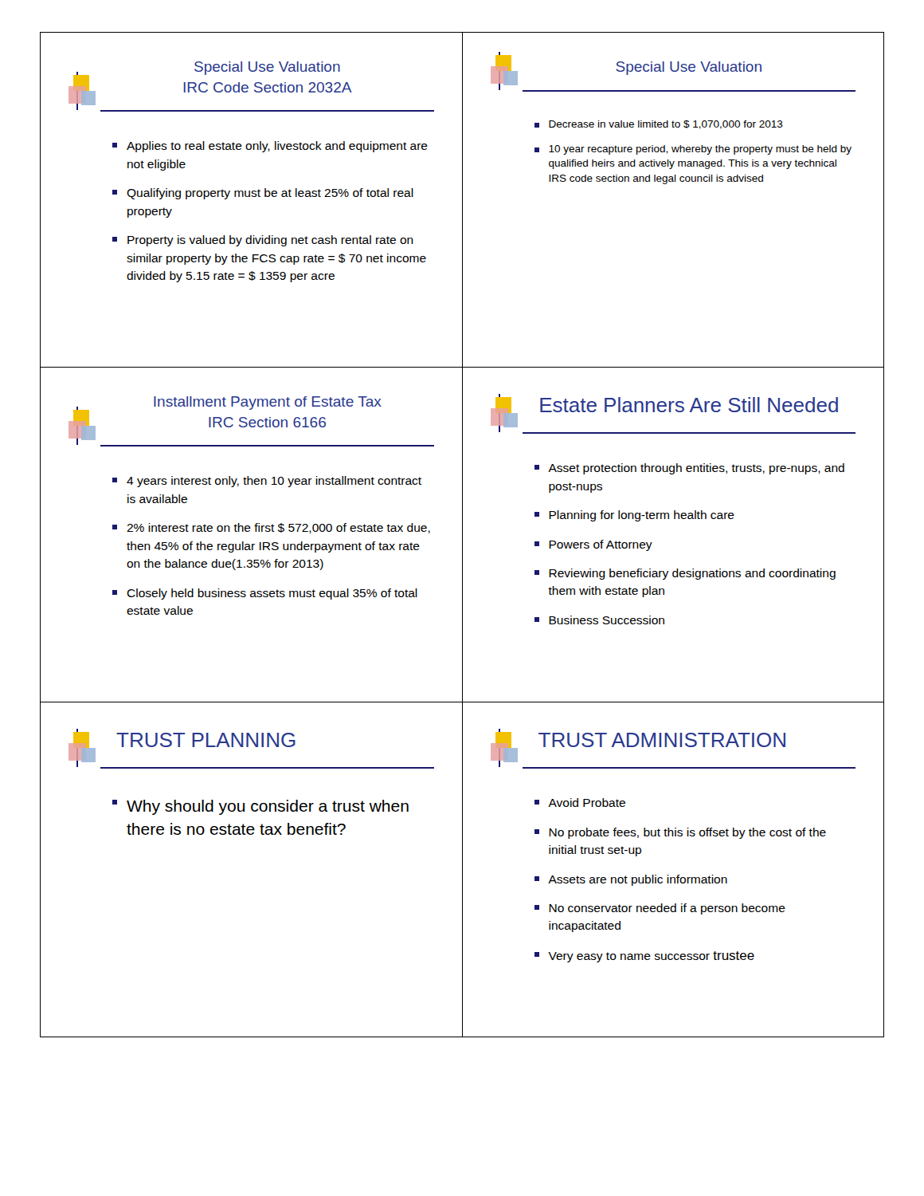Special Use Valuation
IRC Code Section 2032A
Applies to real estate only, livestock and equipment are not eligible
Qualifying property must be at least 25% of total real property
Property is valued by dividing net cash rental rate on similar property by the FCS cap rate = $ 70 net income divided by 5.15 rate = $ 1359 per acre
Special Use Valuation
Decrease in value limited to $ 1,070,000 for 2013
10 year recapture period, whereby the property must be held by qualified heirs and actively managed. This is a very technical IRS code section and legal council is advised
Installment Payment of Estate Tax
IRC Section 6166
4 years interest only, then 10 year installment contract is available
2% interest rate on the first $ 572,000 of estate tax due, then 45% of the regular IRS underpayment of tax rate on the balance due(1.35% for 2013)
Closely held business assets must equal 35% of total estate value
Estate Planners Are Still Needed
Asset protection through entities, trusts, pre-nups, and post-nups
Planning for long-term health care
Powers of Attorney
Reviewing beneficiary designations and coordinating them with estate plan
Business Succession
TRUST PLANNING
Why should you consider a trust when there is no estate tax benefit?
TRUST ADMINISTRATION
Avoid Probate
No probate fees, but this is offset by the cost of the initial trust set-up
Assets are not public information
No conservator needed if a person become incapacitated
Very easy to name successor trustee